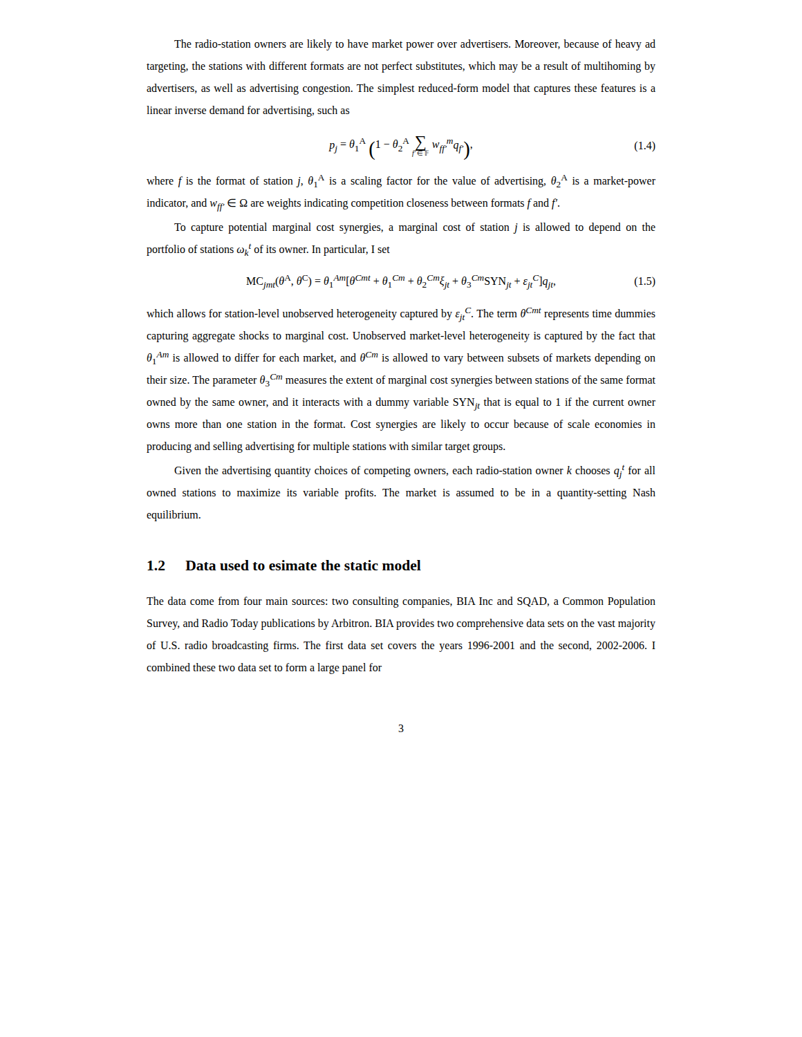The radio-station owners are likely to have market power over advertisers. Moreover, because of heavy ad targeting, the stations with different formats are not perfect substitutes, which may be a result of multihoming by advertisers, as well as advertising congestion. The simplest reduced-form model that captures these features is a linear inverse demand for advertising, such as
pj = θ1A (1 − θ2A ∑f′ ∈ 𝔽 wff′mqf′), (1.4)
where f is the format of station j, θ1A is a scaling factor for the value of advertising, θ2A is a market-power indicator, and wff′ ∈ Ω are weights indicating competition closeness between formats f and f′.
To capture potential marginal cost synergies, a marginal cost of station j is allowed to depend on the portfolio of stations ωkt of its owner. In particular, I set
MCjmt(θA, θC) = θ1Am[θCmt + θ1Cm + θ2Cmξjt + θ3CmSYNjt + εjtC]qjt, (1.5)
which allows for station-level unobserved heterogeneity captured by εjtC. The term θCmt represents time dummies capturing aggregate shocks to marginal cost. Unobserved market-level heterogeneity is captured by the fact that θ1Am is allowed to differ for each market, and θCm is allowed to vary between subsets of markets depending on their size. The parameter θ3Cm measures the extent of marginal cost synergies between stations of the same format owned by the same owner, and it interacts with a dummy variable SYNjt that is equal to 1 if the current owner owns more than one station in the format. Cost synergies are likely to occur because of scale economies in producing and selling advertising for multiple stations with similar target groups.
Given the advertising quantity choices of competing owners, each radio-station owner k chooses qjt for all owned stations to maximize its variable profits. The market is assumed to be in a quantity-setting Nash equilibrium.
1.2 Data used to esimate the static model
The data come from four main sources: two consulting companies, BIA Inc and SQAD, a Common Population Survey, and Radio Today publications by Arbitron. BIA provides two comprehensive data sets on the vast majority of U.S. radio broadcasting firms. The first data set covers the years 1996-2001 and the second, 2002-2006. I combined these two data set to form a large panel for
3